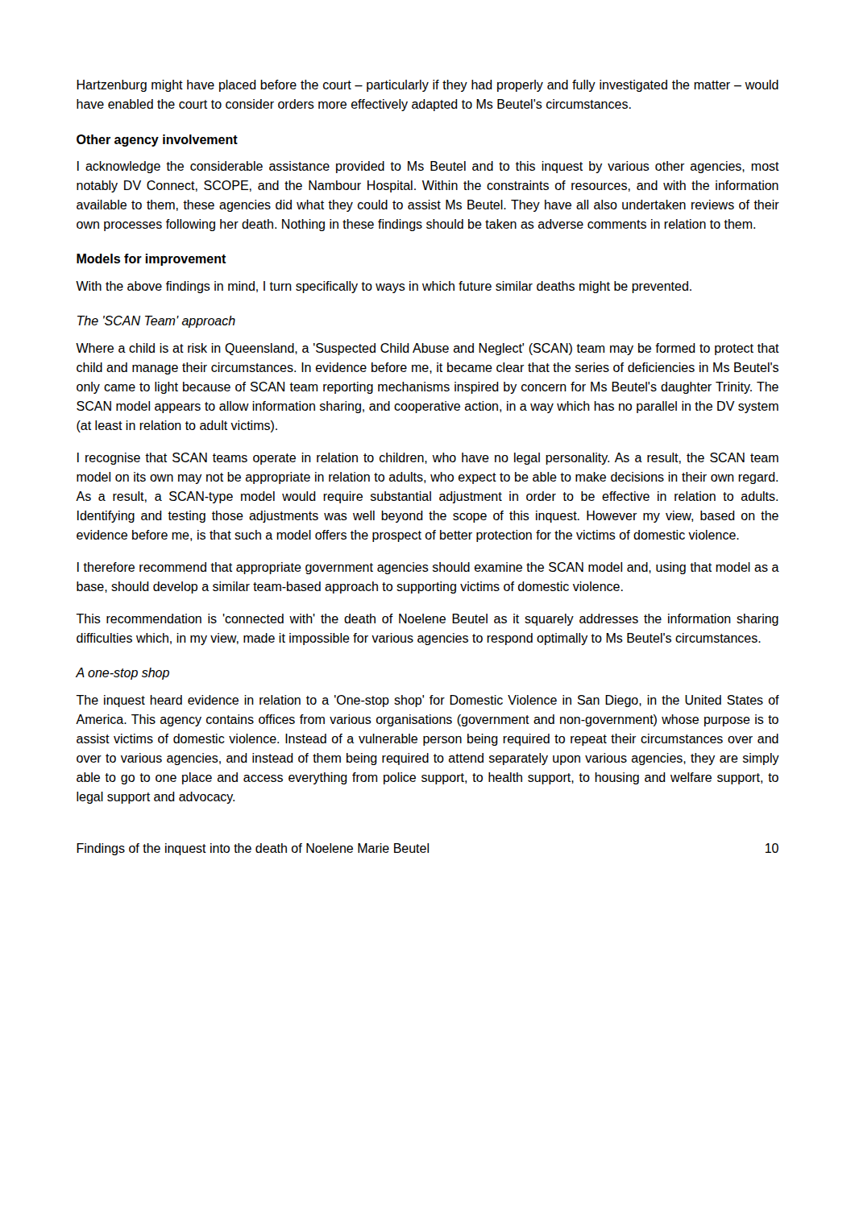Hartzenburg might have placed before the court – particularly if they had properly and fully investigated the matter – would have enabled the court to consider orders more effectively adapted to Ms Beutel's circumstances.
Other agency involvement
I acknowledge the considerable assistance provided to Ms Beutel and to this inquest by various other agencies, most notably DV Connect, SCOPE, and the Nambour Hospital. Within the constraints of resources, and with the information available to them, these agencies did what they could to assist Ms Beutel. They have all also undertaken reviews of their own processes following her death. Nothing in these findings should be taken as adverse comments in relation to them.
Models for improvement
With the above findings in mind, I turn specifically to ways in which future similar deaths might be prevented.
The 'SCAN Team' approach
Where a child is at risk in Queensland, a 'Suspected Child Abuse and Neglect' (SCAN) team may be formed to protect that child and manage their circumstances. In evidence before me, it became clear that the series of deficiencies in Ms Beutel's only came to light because of SCAN team reporting mechanisms inspired by concern for Ms Beutel's daughter Trinity. The SCAN model appears to allow information sharing, and cooperative action, in a way which has no parallel in the DV system (at least in relation to adult victims).
I recognise that SCAN teams operate in relation to children, who have no legal personality. As a result, the SCAN team model on its own may not be appropriate in relation to adults, who expect to be able to make decisions in their own regard. As a result, a SCAN-type model would require substantial adjustment in order to be effective in relation to adults. Identifying and testing those adjustments was well beyond the scope of this inquest. However my view, based on the evidence before me, is that such a model offers the prospect of better protection for the victims of domestic violence.
I therefore recommend that appropriate government agencies should examine the SCAN model and, using that model as a base, should develop a similar team-based approach to supporting victims of domestic violence.
This recommendation is 'connected with' the death of Noelene Beutel as it squarely addresses the information sharing difficulties which, in my view, made it impossible for various agencies to respond optimally to Ms Beutel's circumstances.
A one-stop shop
The inquest heard evidence in relation to a 'One-stop shop' for Domestic Violence in San Diego, in the United States of America. This agency contains offices from various organisations (government and non-government) whose purpose is to assist victims of domestic violence. Instead of a vulnerable person being required to repeat their circumstances over and over to various agencies, and instead of them being required to attend separately upon various agencies, they are simply able to go to one place and access everything from police support, to health support, to housing and welfare support, to legal support and advocacy.
Findings of the inquest into the death of Noelene Marie Beutel 10